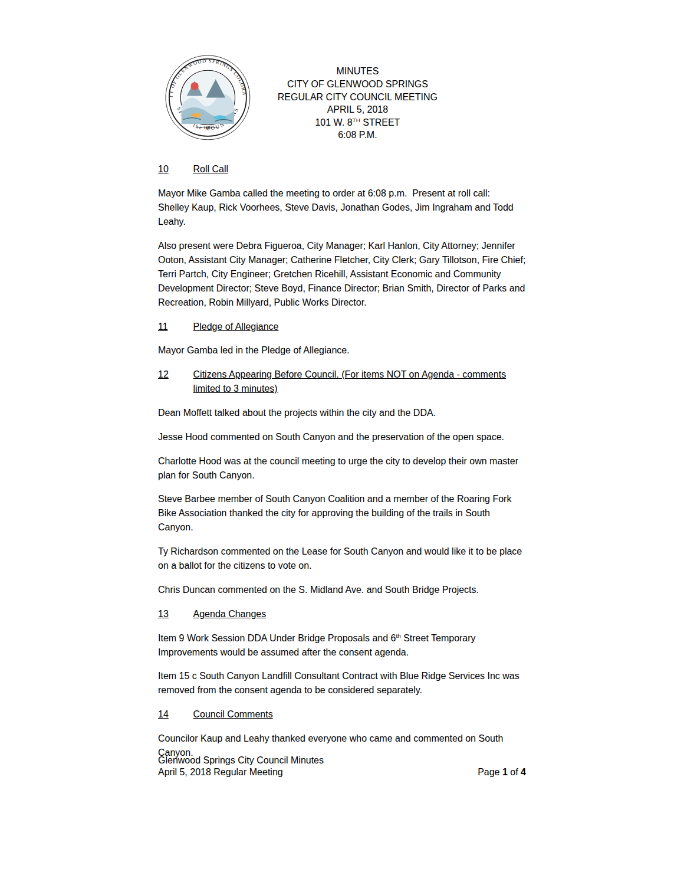CITY OF GLENWOOD SPRINGS COLORADO SPA in the MOUNTAINS 1885
MINUTES
CITY OF GLENWOOD SPRINGS
REGULAR CITY COUNCIL MEETING
APRIL 5, 2018
101 W. 8TH STREET
6:08 P.M.
10 Roll Call
Mayor Mike Gamba called the meeting to order at 6:08 p.m. Present at roll call: Shelley Kaup, Rick Voorhees, Steve Davis, Jonathan Godes, Jim Ingraham and Todd Leahy.
Also present were Debra Figueroa, City Manager; Karl Hanlon, City Attorney; Jennifer Ooton, Assistant City Manager; Catherine Fletcher, City Clerk; Gary Tillotson, Fire Chief; Terri Partch, City Engineer; Gretchen Ricehill, Assistant Economic and Community Development Director; Steve Boyd, Finance Director; Brian Smith, Director of Parks and Recreation, Robin Millyard, Public Works Director.
11 Pledge of Allegiance
Mayor Gamba led in the Pledge of Allegiance.
12 Citizens Appearing Before Council. (For items NOT on Agenda - comments limited to 3 minutes)
Dean Moffett talked about the projects within the city and the DDA.
Jesse Hood commented on South Canyon and the preservation of the open space.
Charlotte Hood was at the council meeting to urge the city to develop their own master plan for South Canyon.
Steve Barbee member of South Canyon Coalition and a member of the Roaring Fork Bike Association thanked the city for approving the building of the trails in South Canyon.
Ty Richardson commented on the Lease for South Canyon and would like it to be place on a ballot for the citizens to vote on.
Chris Duncan commented on the S. Midland Ave. and South Bridge Projects.
13 Agenda Changes
Item 9 Work Session DDA Under Bridge Proposals and 6th Street Temporary Improvements would be assumed after the consent agenda.
Item 15 c South Canyon Landfill Consultant Contract with Blue Ridge Services Inc was removed from the consent agenda to be considered separately.
14 Council Comments
Councilor Kaup and Leahy thanked everyone who came and commented on South Canyon.
Glenwood Springs City Council Minutes
April 5, 2018 Regular Meeting
Page 1 of 4